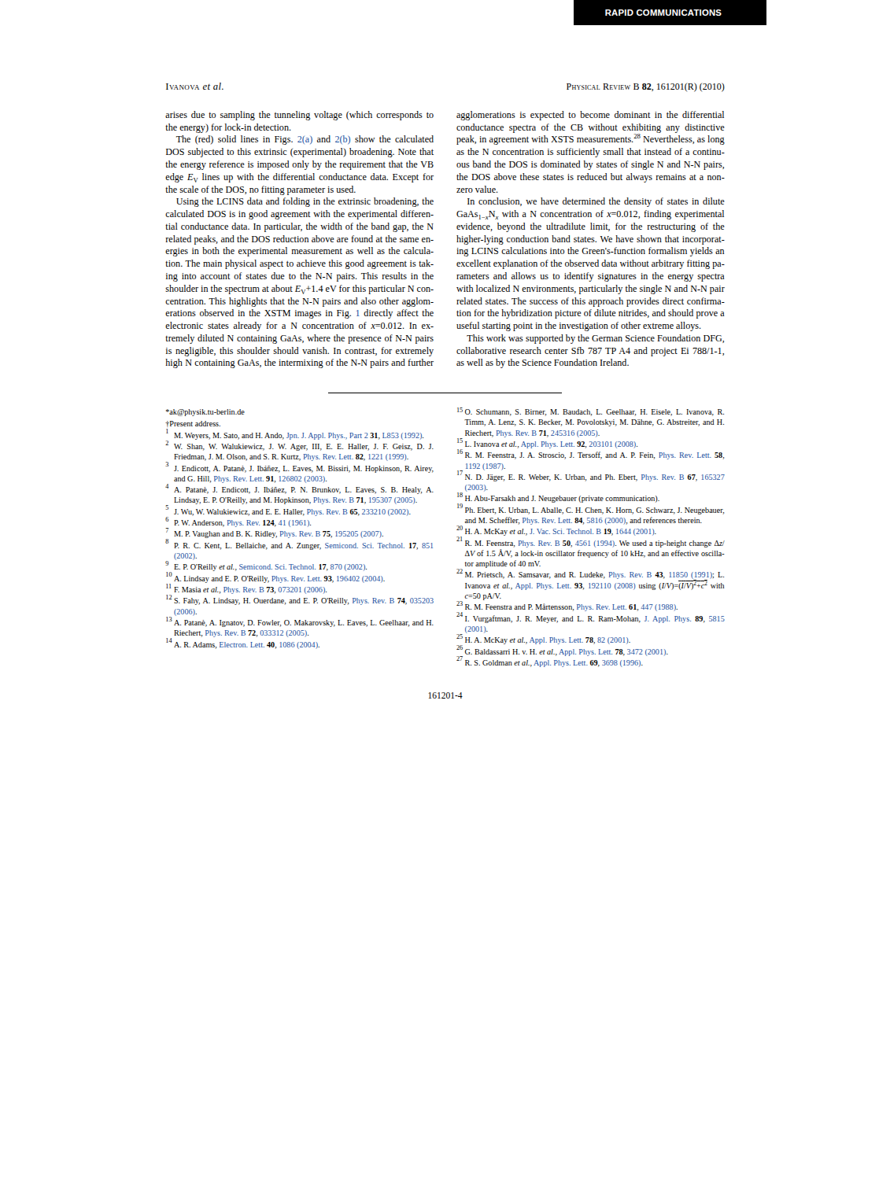RAPID COMMUNICATIONS
Ivanova et al.
Physical Review B 82, 161201(R) (2010)
arises due to sampling the tunneling voltage (which corresponds to the energy) for lock-in detection.
The (red) solid lines in Figs. 2(a) and 2(b) show the calculated DOS subjected to this extrinsic (experimental) broadening. Note that the energy reference is imposed only by the requirement that the VB edge EV lines up with the differential conductance data. Except for the scale of the DOS, no fitting parameter is used.
Using the LCINS data and folding in the extrinsic broadening, the calculated DOS is in good agreement with the experimental differential conductance data. In particular, the width of the band gap, the N related peaks, and the DOS reduction above are found at the same energies in both the experimental measurement as well as the calculation. The main physical aspect to achieve this good agreement is taking into account of states due to the N-N pairs. This results in the shoulder in the spectrum at about EV+1.4 eV for this particular N concentration. This highlights that the N-N pairs and also other agglomerations observed in the XSTM images in Fig. 1 directly affect the electronic states already for a N concentration of x=0.012. In extremely diluted N containing GaAs, where the presence of N-N pairs is negligible, this shoulder should vanish. In contrast, for extremely high N containing GaAs, the intermixing of the N-N pairs and further agglomerations is expected to become dominant in the differential conductance spectra of the CB without exhibiting any distinctive peak, in agreement with XSTS measurements.28 Nevertheless, as long as the N concentration is sufficiently small that instead of a continuous band the DOS is dominated by states of single N and N-N pairs, the DOS above these states is reduced but always remains at a nonzero value.
In conclusion, we have determined the density of states in dilute GaAs1−xNx with a N concentration of x=0.012, finding experimental evidence, beyond the ultradilute limit, for the restructuring of the higher-lying conduction band states. We have shown that incorporating LCINS calculations into the Green's-function formalism yields an excellent explanation of the observed data without arbitrary fitting parameters and allows us to identify signatures in the energy spectra with localized N environments, particularly the single N and N-N pair related states. The success of this approach provides direct confirmation for the hybridization picture of dilute nitrides, and should prove a useful starting point in the investigation of other extreme alloys.
This work was supported by the German Science Foundation DFG, collaborative research center Sfb 787 TP A4 and project Ei 788/1-1, as well as by the Science Foundation Ireland.
*ak@physik.tu-berlin.de
†Present address.
M. Weyers, M. Sato, and H. Ando, Jpn. J. Appl. Phys., Part 2 31, L853 (1992).
W. Shan, W. Walukiewicz, J. W. Ager, III, E. E. Haller, J. F. Geisz, D. J. Friedman, J. M. Olson, and S. R. Kurtz, Phys. Rev. Lett. 82, 1221 (1999).
J. Endicott, A. Patanè, J. Ibáñez, L. Eaves, M. Bissiri, M. Hopkinson, R. Airey, and G. Hill, Phys. Rev. Lett. 91, 126802 (2003).
A. Patanè, J. Endicott, J. Ibáñez, P. N. Brunkov, L. Eaves, S. B. Healy, A. Lindsay, E. P. O'Reilly, and M. Hopkinson, Phys. Rev. B 71, 195307 (2005).
J. Wu, W. Walukiewicz, and E. E. Haller, Phys. Rev. B 65, 233210 (2002).
P. W. Anderson, Phys. Rev. 124, 41 (1961).
M. P. Vaughan and B. K. Ridley, Phys. Rev. B 75, 195205 (2007).
P. R. C. Kent, L. Bellaiche, and A. Zunger, Semicond. Sci. Technol. 17, 851 (2002).
E. P. O'Reilly et al., Semicond. Sci. Technol. 17, 870 (2002).
A. Lindsay and E. P. O'Reilly, Phys. Rev. Lett. 93, 196402 (2004).
F. Masia et al., Phys. Rev. B 73, 073201 (2006).
S. Fahy, A. Lindsay, H. Ouerdane, and E. P. O'Reilly, Phys. Rev. B 74, 035203 (2006).
A. Patanè, A. Ignatov, D. Fowler, O. Makarovsky, L. Eaves, L. Geelhaar, and H. Riechert, Phys. Rev. B 72, 033312 (2005).
A. R. Adams, Electron. Lett. 40, 1086 (2004).
O. Schumann, S. Birner, M. Baudach, L. Geelhaar, H. Eisele, L. Ivanova, R. Timm, A. Lenz, S. K. Becker, M. Povolotskyi, M. Dähne, G. Abstreiter, and H. Riechert, Phys. Rev. B 71, 245316 (2005).
L. Ivanova et al., Appl. Phys. Lett. 92, 203101 (2008).
R. M. Feenstra, J. A. Stroscio, J. Tersoff, and A. P. Fein, Phys. Rev. Lett. 58, 1192 (1987).
N. D. Jäger, E. R. Weber, K. Urban, and Ph. Ebert, Phys. Rev. B 67, 165327 (2003).
H. Abu-Farsakh and J. Neugebauer (private communication).
Ph. Ebert, K. Urban, L. Aballe, C. H. Chen, K. Horn, G. Schwarz, J. Neugebauer, and M. Scheffler, Phys. Rev. Lett. 84, 5816 (2000), and references therein.
H. A. McKay et al., J. Vac. Sci. Technol. B 19, 1644 (2001).
R. M. Feenstra, Phys. Rev. B 50, 4561 (1994). We used a tip-height change Δz/ΔV of 1.5 Å/V, a lock-in oscillator frequency of 10 kHz, and an effective oscillator amplitude of 40 mV.
M. Prietsch, A. Samsavar, and R. Ludeke, Phys. Rev. B 43, 11850 (1991); L. Ivanova et al., Appl. Phys. Lett. 93, 192110 (2008) using (I/V)=(I/V)2+c2 with c=50 pA/V.
R. M. Feenstra and P. Mårtensson, Phys. Rev. Lett. 61, 447 (1988).
I. Vurgaftman, J. R. Meyer, and L. R. Ram-Mohan, J. Appl. Phys. 89, 5815 (2001).
H. A. McKay et al., Appl. Phys. Lett. 78, 82 (2001).
G. Baldassarri H. v. H. et al., Appl. Phys. Lett. 78, 3472 (2001).
R. S. Goldman et al., Appl. Phys. Lett. 69, 3698 (1996).
161201-4